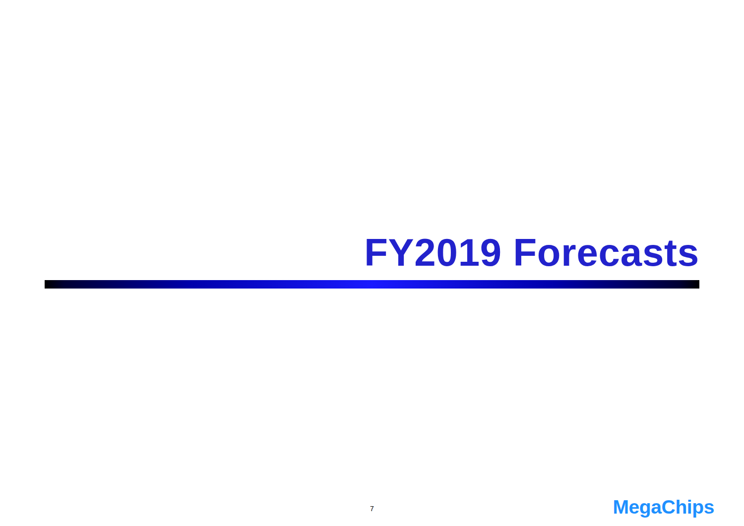FY2019 Forecasts
7
Mega Chips